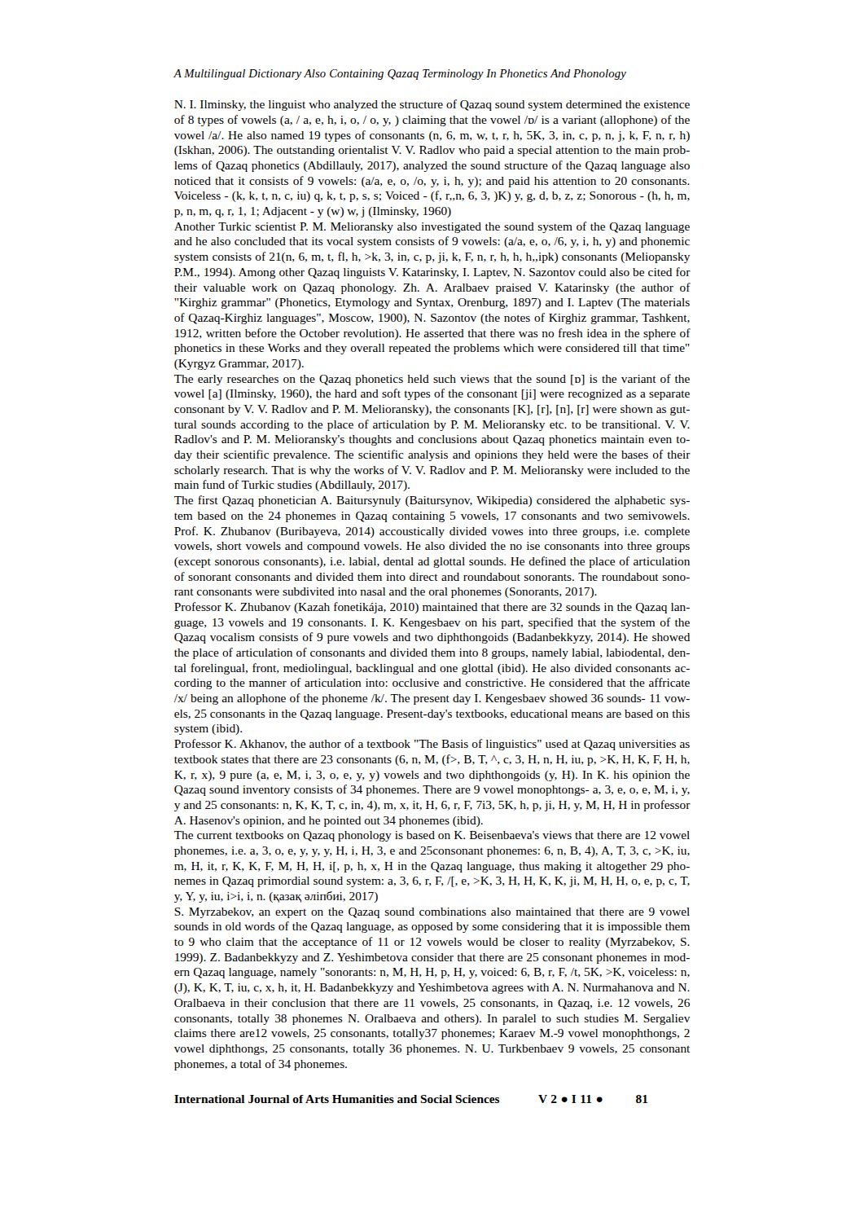A Multilingual Dictionary Also Containing Qazaq Terminology In Phonetics And Phonology
N. I. Ilminsky, the linguist who analyzed the structure of Qazaq sound system determined the existence of 8 types of vowels (a, / a, e, h, i, o, / o, y, ) claiming that the vowel /ɒ/ is a variant (allophone) of the vowel /a/. He also named 19 types of consonants (n, 6, m, w, t, r, h, 5K, 3, in, c, p, n, j, k, F, n, r, h) (Iskhan, 2006). The outstanding orientalist V. V. Radlov who paid a special attention to the main problems of Qazaq phonetics (Abdillauly, 2017), analyzed the sound structure of the Qazaq language also noticed that it consists of 9 vowels: (a/a, e, o, /o, y, i, h, y); and paid his attention to 20 consonants. Voiceless - (k, k, t, n, c, iu) q, k, t, p, s, s; Voiced - (f, r,,n, 6, 3, )K) y, g, d, b, z, z; Sonorous - (h, h, m, p, n, m, q, r, 1, 1; Adjacent - y (w) w, j (Ilminsky, 1960)
Another Turkic scientist P. M. Melioransky also investigated the sound system of the Qazaq language and he also concluded that its vocal system consists of 9 vowels: (a/a, e, o, /6, y, i, h, y) and phonemic system consists of 21(n, 6, m, t, fl, h, >k, 3, in, c, p, ji, k, F, n, r, h, h, h,,ipk) consonants (Meliopansky P.M., 1994). Among other Qazaq linguists V. Katarinsky, I. Laptev, N. Sazontov could also be cited for their valuable work on Qazaq phonology. Zh. A. Aralbaev praised V. Katarinsky (the author of "Kirghiz grammar" (Phonetics, Etymology and Syntax, Orenburg, 1897) and I. Laptev (The materials of Qazaq-Kirghiz languages", Moscow, 1900), N. Sazontov (the notes of Kirghiz grammar, Tashkent, 1912, written before the October revolution). He asserted that there was no fresh idea in the sphere of phonetics in these Works and they overall repeated the problems which were considered till that time" (Kyrgyz Grammar, 2017).
The early researches on the Qazaq phonetics held such views that the sound [ɒ] is the variant of the vowel [a] (Ilminsky, 1960), the hard and soft types of the consonant [ji] were recognized as a separate consonant by V. V. Radlov and P. M. Melioransky), the consonants [K], [r], [n], [r] were shown as guttural sounds according to the place of articulation by P. M. Melioransky etc. to be transitional. V. V. Radlov's and P. M. Melioransky's thoughts and conclusions about Qazaq phonetics maintain even today their scientific prevalence. The scientific analysis and opinions they held were the bases of their scholarly research. That is why the works of V. V. Radlov and P. M. Melioransky were included to the main fund of Turkic studies (Abdillauly, 2017).
The first Qazaq phonetician A. Baitursynuly (Baitursynov, Wikipedia) considered the alphabetic system based on the 24 phonemes in Qazaq containing 5 vowels, 17 consonants and two semivowels. Prof. K. Zhubanov (Buribayeva, 2014) accoustically divided vowes into three groups, i.e. complete vowels, short vowels and compound vowels. He also divided the no ise consonants into three groups (except sonorous consonants), i.e. labial, dental ad glottal sounds. He defined the place of articulation of sonorant consonants and divided them into direct and roundabout sonorants. The roundabout sonorant consonants were subdivited into nasal and the oral phonemes (Sonorants, 2017).
Professor K. Zhubanov (Kazah fonetikája, 2010) maintained that there are 32 sounds in the Qazaq language, 13 vowels and 19 consonants. I. K. Kengesbaev on his part, specified that the system of the Qazaq vocalism consists of 9 pure vowels and two diphthongoids (Badanbekkyzy, 2014). He showed the place of articulation of consonants and divided them into 8 groups, namely labial, labiodental, dental forelingual, front, mediolingual, backlingual and one glottal (ibid). He also divided consonants according to the manner of articulation into: occlusive and constrictive. He considered that the affricate /x/ being an allophone of the phoneme /k/. The present day I. Kengesbaev showed 36 sounds- 11 vowels, 25 consonants in the Qazaq language. Present-day's textbooks, educational means are based on this system (ibid).
Professor K. Akhanov, the author of a textbook "The Basis of linguistics" used at Qazaq universities as textbook states that there are 23 consonants (6, n, M, (f>, B, T, ^, c, 3, H, n, H, iu, p, >K, H, K, F, H, h, K, r, x), 9 pure (a, e, M, i, 3, o, e, y, y) vowels and two diphthongoids (y, H). In K. his opinion the Qazaq sound inventory consists of 34 phonemes. There are 9 vowel monophtongs- a, 3, e, o, e, M, i, y, y and 25 consonants: n, K, K, T, c, in, 4), m, x, it, H, 6, r, F, 7i3, 5K, h, p, ji, H, y, M, H, H in professor A. Hasenov's opinion, and he pointed out 34 phonemes (ibid).
The current textbooks on Qazaq phonology is based on K. Beisenbaeva's views that there are 12 vowel phonemes, i.e. a, 3, o, e, y, y, y, H, i, H, 3, e and 25consonant phonemes: 6, n, B, 4), A, T, 3, c, >K, iu, m, H, it, r, K, K, F, M, H, H, i[, p, h, x, H in the Qazaq language, thus making it altogether 29 phonemes in Qazaq primordial sound system: a, 3, 6, r, F, /[, e, >K, 3, H, H, K, K, ji, M, H, H, o, e, p, c, T, y, Y, y, iu, i>i, i, n. (қазақ әліпбиі, 2017)
S. Myrzabekov, an expert on the Qazaq sound combinations also maintained that there are 9 vowel sounds in old words of the Qazaq language, as opposed by some considering that it is impossible them to 9 who claim that the acceptance of 11 or 12 vowels would be closer to reality (Myrzabekov, S. 1999). Z. Badanbekkyzy and Z. Yeshimbetova consider that there are 25 consonant phonemes in modern Qazaq language, namely "sonorants: n, M, H, H, p, H, y, voiced: 6, B, r, F, /t, 5K, >K, voiceless: n, (J), K, K, T, iu, c, x, h, it, H. Badanbekkyzy and Yeshimbetova agrees with A. N. Nurmahanova and N. Oralbaeva in their conclusion that there are 11 vowels, 25 consonants, in Qazaq, i.e. 12 vowels, 26 consonants, totally 38 phonemes N. Oralbaeva and others). In paralel to such studies M. Sergaliev claims there are12 vowels, 25 consonants, totally37 phonemes; Karaev M.-9 vowel monophthongs, 2 vowel diphthongs, 25 consonants, totally 36 phonemes. N. U. Turkbenbaev 9 vowels, 25 consonant phonemes, a total of 34 phonemes.
International Journal of Arts Humanities and Social Sciences V 2 ● I 11 ● 81